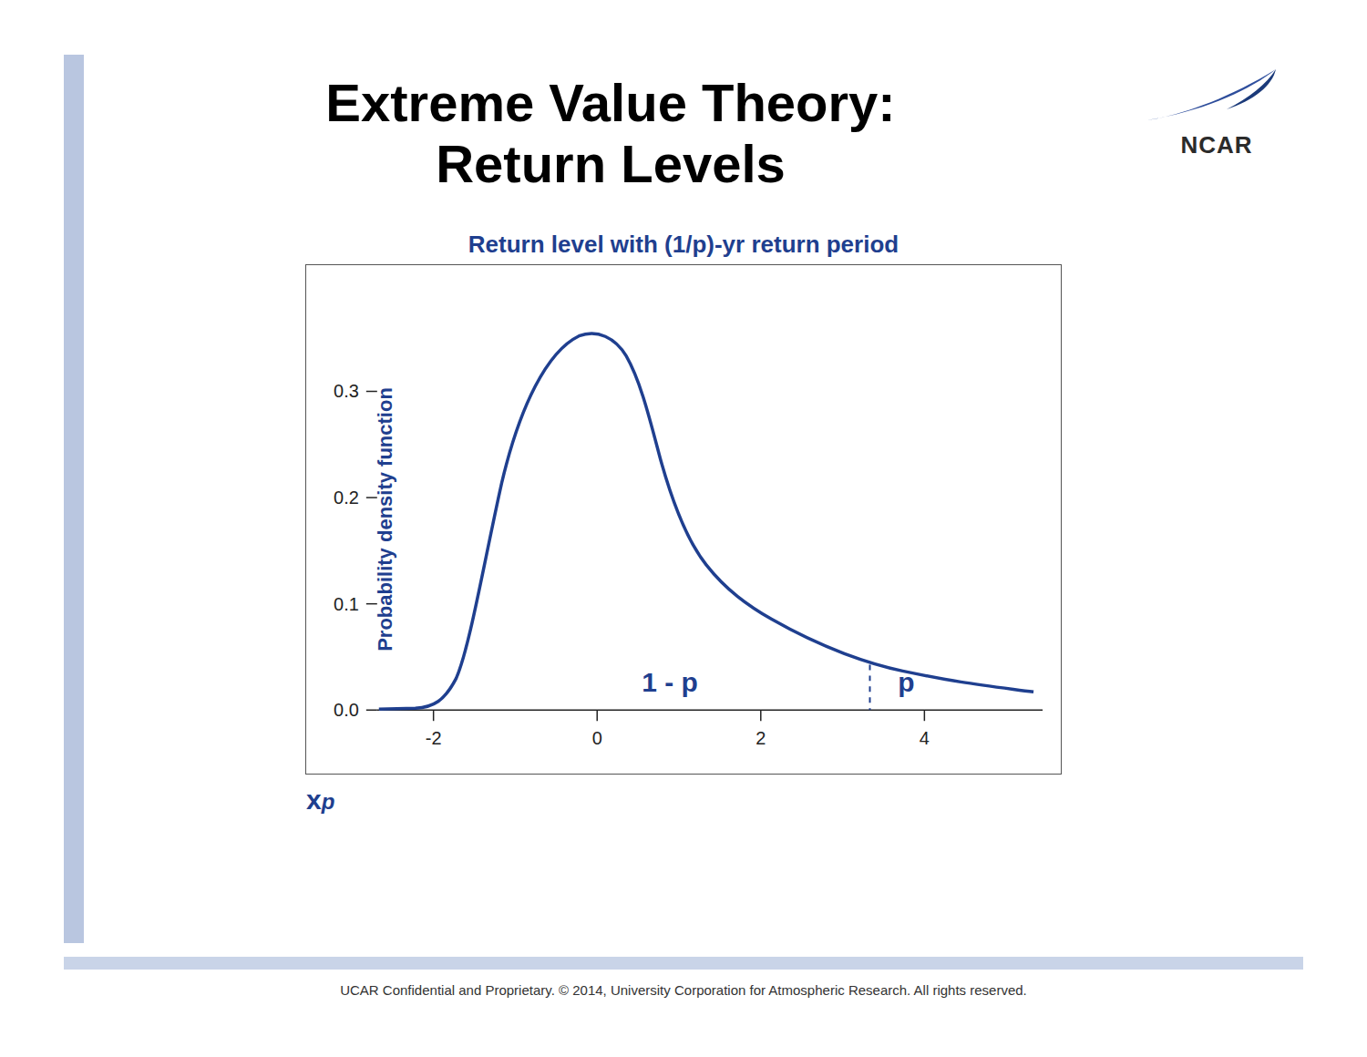Extreme Value Theory:
Return Levels
NCAR
Return level with (1/p)-yr return period
Probability density function 0.0 0.1 0.2 0.3 -2 0 2 4 1 - p p xp
UCAR Confidential and Proprietary. © 2014, University Corporation for Atmospheric Research. All rights reserved.